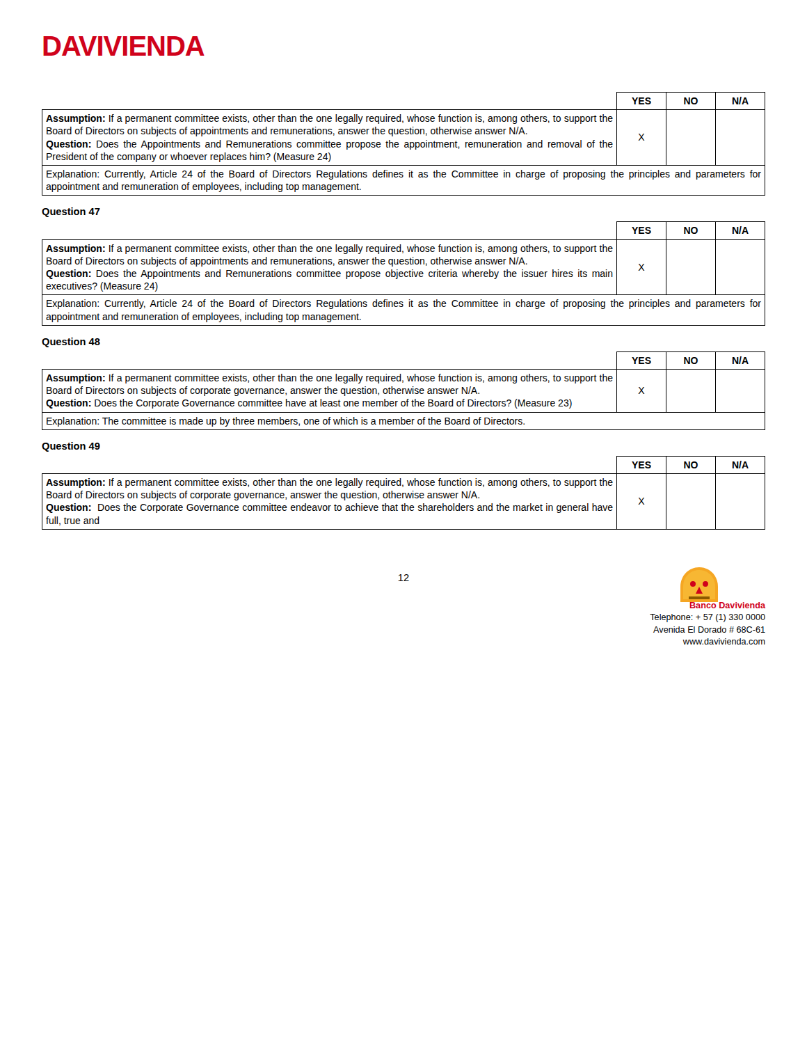DAVIVIENDA
| | YES | NO | N/A |
| Assumption: If a permanent committee exists, other than the one legally required, whose function is, among others, to support the Board of Directors on subjects of appointments and remunerations, answer the question, otherwise answer N/A. Question: Does the Appointments and Remunerations committee propose the appointment, remuneration and removal of the President of the company or whoever replaces him? (Measure 24) | X | | |
| Explanation: Currently, Article 24 of the Board of Directors Regulations defines it as the Committee in charge of proposing the principles and parameters for appointment and remuneration of employees, including top management. |
Question 47
| | YES | NO | N/A |
| Assumption: If a permanent committee exists, other than the one legally required, whose function is, among others, to support the Board of Directors on subjects of appointments and remunerations, answer the question, otherwise answer N/A. Question: Does the Appointments and Remunerations committee propose objective criteria whereby the issuer hires its main executives? (Measure 24) | X | | |
| Explanation: Currently, Article 24 of the Board of Directors Regulations defines it as the Committee in charge of proposing the principles and parameters for appointment and remuneration of employees, including top management. |
Question 48
| | YES | NO | N/A |
| Assumption: If a permanent committee exists, other than the one legally required, whose function is, among others, to support the Board of Directors on subjects of corporate governance, answer the question, otherwise answer N/A. Question: Does the Corporate Governance committee have at least one member of the Board of Directors? (Measure 23) | X | | |
| Explanation: The committee is made up by three members, one of which is a member of the Board of Directors. |
Question 49
| | YES | NO | N/A |
| Assumption: If a permanent committee exists, other than the one legally required, whose function is, among others, to support the Board of Directors on subjects of corporate governance, answer the question, otherwise answer N/A. Question: Does the Corporate Governance committee endeavor to achieve that the shareholders and the market in general have full, true and | X | | |
12
Banco Davivienda
Telephone: + 57 (1) 330 0000
Avenida El Dorado # 68C-61
www.davivienda.com